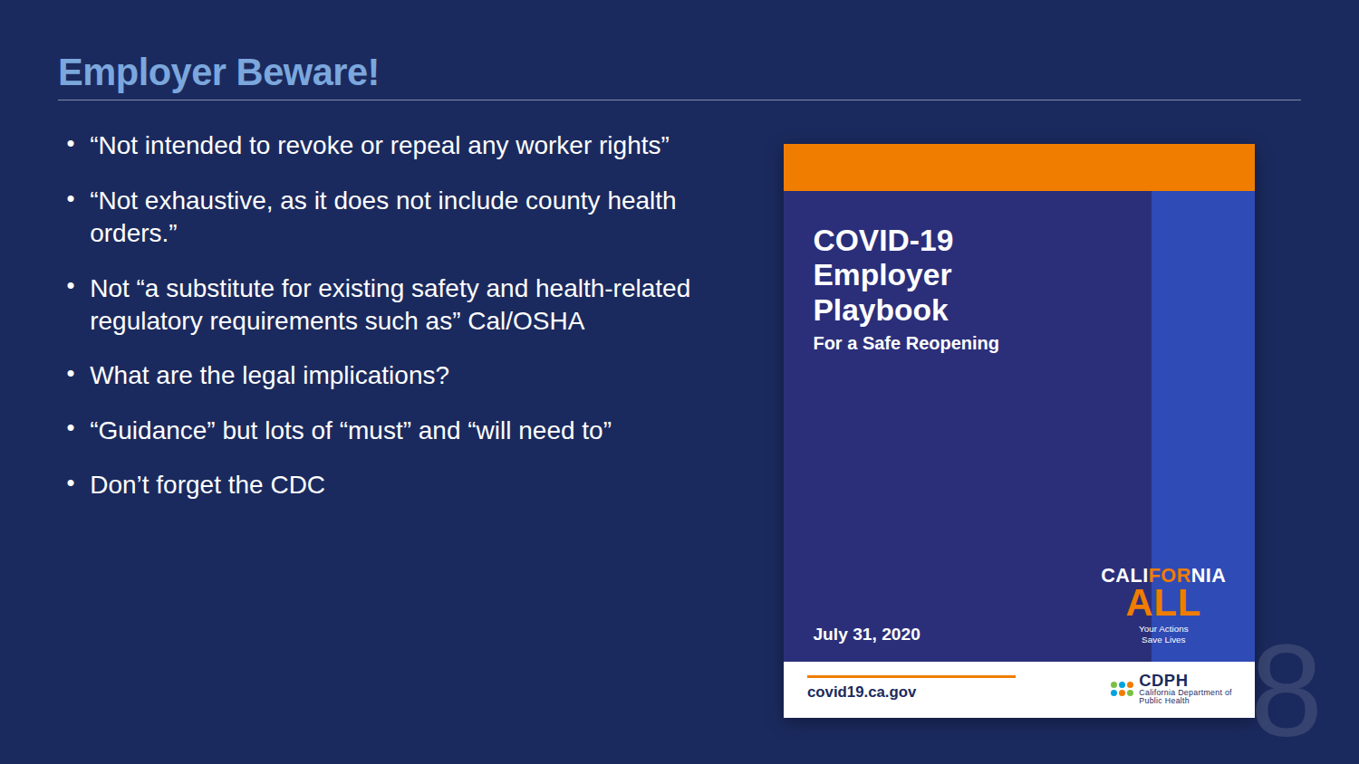Employer Beware!
“Not intended to revoke or repeal any worker rights”
“Not exhaustive, as it does not include county health orders.”
Not “a substitute for existing safety and health-related regulatory requirements such as” Cal/OSHA
What are the legal implications?
“Guidance” but lots of “must” and “will need to”
Don’t forget the CDC
COVID-19
Employer
Playbook For a Safe Reopening
July 31, 2020
CALI FOR NIA
ALL
Your Actions
Save Lives
covid19.ca.gov
CDPH California Department of
Public Health
8